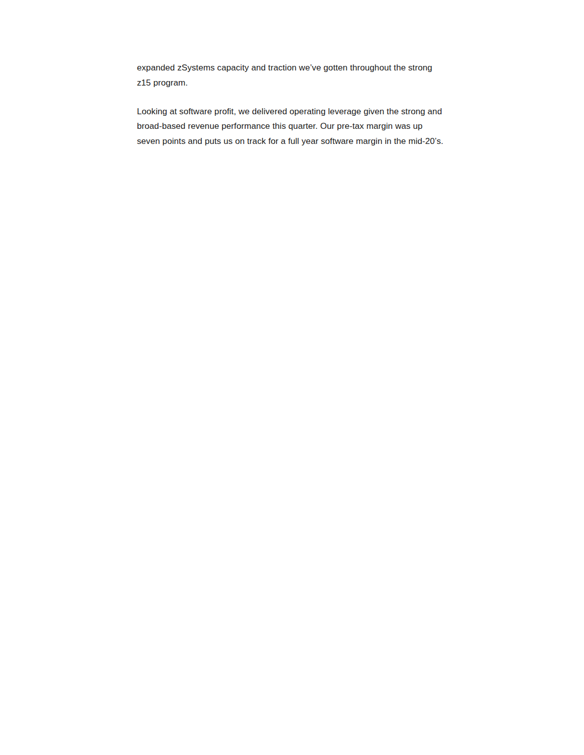expanded zSystems capacity and traction we’ve gotten throughout the strong z15 program.
Looking at software profit, we delivered operating leverage given the strong and broad-based revenue performance this quarter. Our pre-tax margin was up seven points and puts us on track for a full year software margin in the mid-20’s.